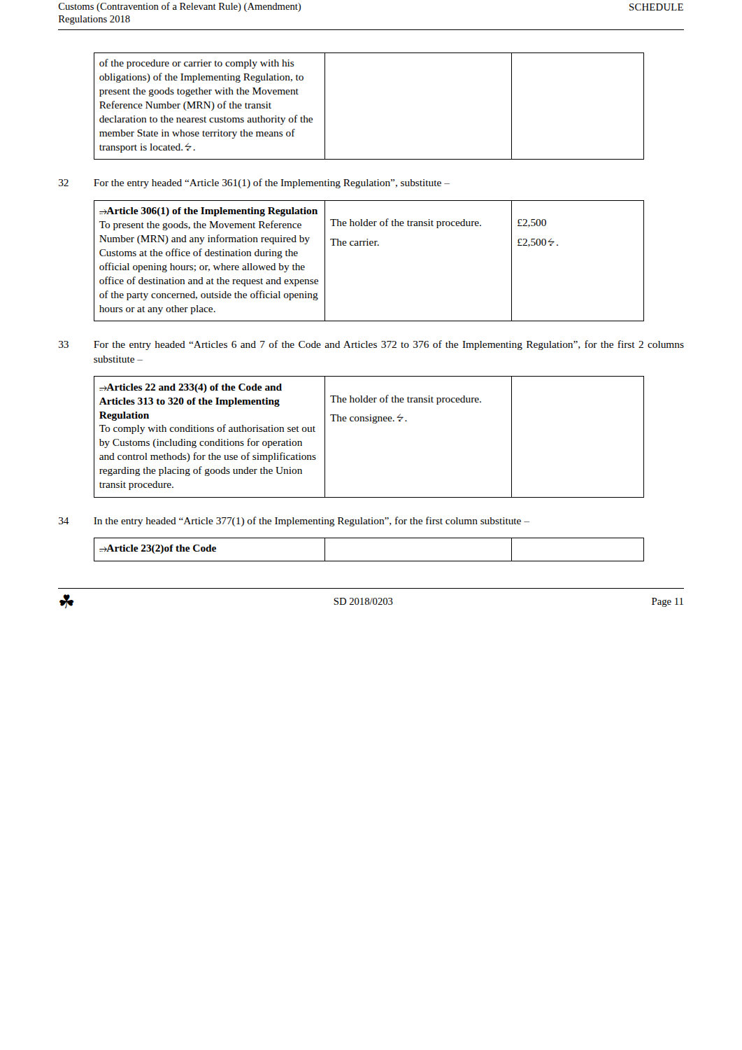Customs (Contravention of a Relevant Rule) (Amendment)
Regulations 2018
Schedule
| of the procedure or carrier to comply with his obligations) of the Implementing Regulation, to present the goods together with the Movement Reference Number (MRN) of the transit declaration to the nearest customs authority of the member State in whose territory the means of transport is located. ‍⭍ . | | |
32
For the entry headed “Article 361(1) of the Implementing Regulation”, substitute –
| ⭌ Article 306(1) of the Implementing Regulation To present the goods, the Movement Reference Number (MRN) and any information required by Customs at the office of destination during the official opening hours; or, where allowed by the office of destination and at the request and expense of the party concerned, outside the official opening hours or at any other place. | The holder of the transit procedure. The carrier. | £2,500 £2,500 ⭍ . |
33
For the entry headed “Articles 6 and 7 of the Code and Articles 372 to 376 of the Implementing Regulation”, for the first 2 columns substitute –
| ⭌ Articles 22 and 233(4) of the Code and Articles 313 to 320 of the Implementing Regulation To comply with conditions of authorisation set out by Customs (including conditions for operation and control methods) for the use of simplifications regarding the placing of goods under the Union transit procedure. | The holder of the transit procedure. The consignee. ⭍ . | |
34
In the entry headed “Article 377(1) of the Implementing Regulation”, for the first column substitute –
| ⭌ Article 23(2)of the Code | | |
☘
SD 2018/0203
Page 11